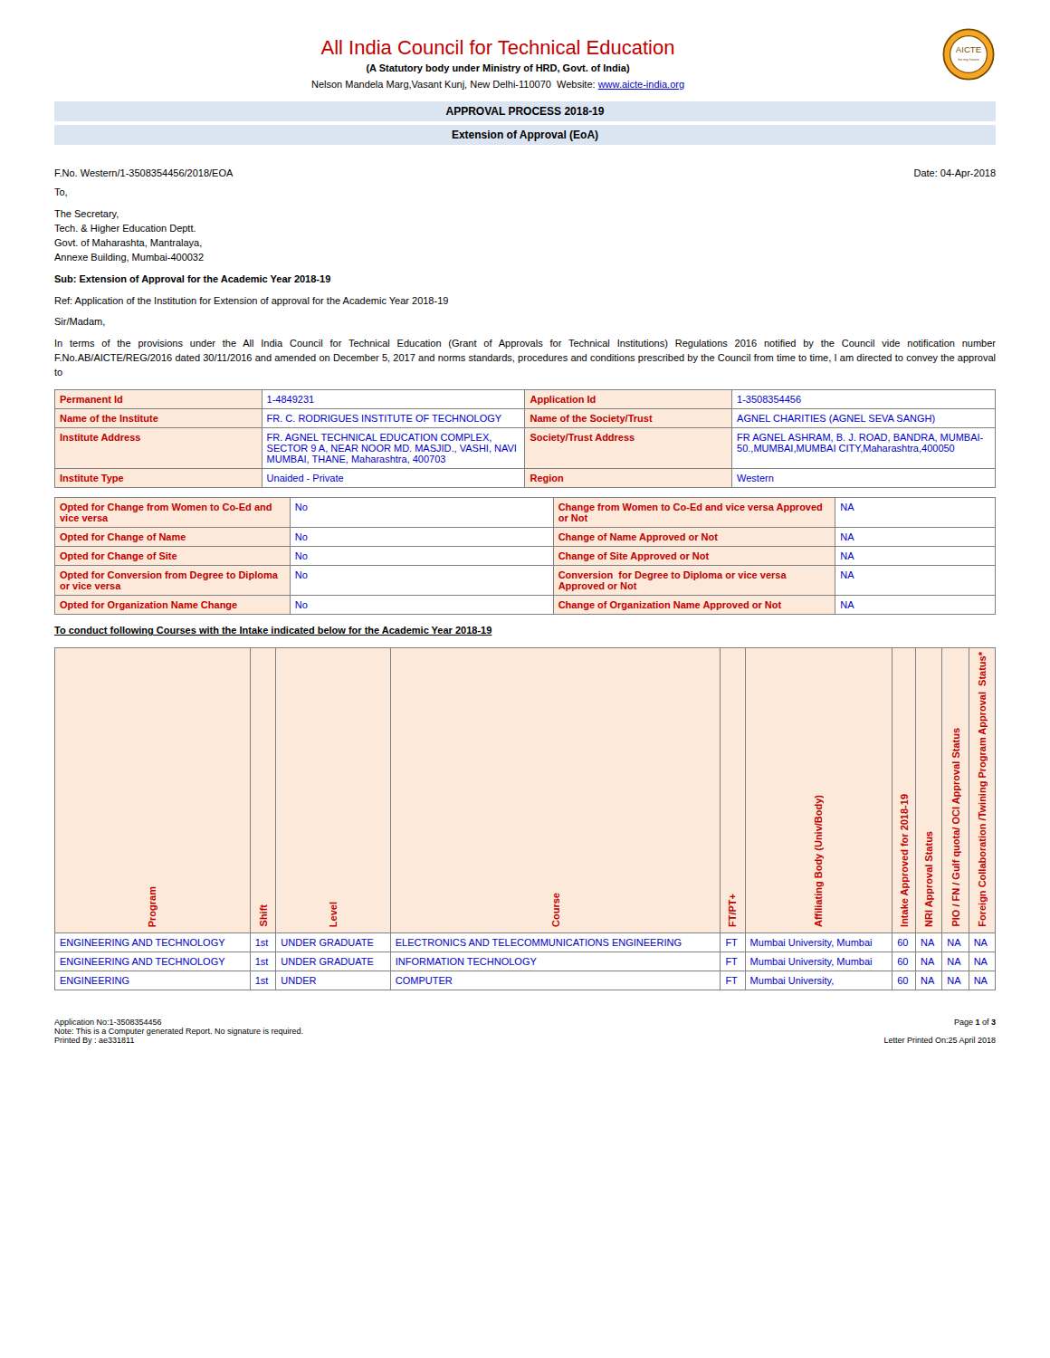AICTE for my future
All India Council for Technical Education
(A Statutory body under Ministry of HRD, Govt. of India)
Nelson Mandela Marg,Vasant Kunj, New Delhi-110070 Website: www.aicte-india.org
APPROVAL PROCESS 2018-19
Extension of Approval (EoA)
F.No. Western/1-3508354456/2018/EOA
Date: 04-Apr-2018
To,
The Secretary,
Tech. & Higher Education Deptt.
Govt. of Maharashta, Mantralaya,
Annexe Building, Mumbai-400032
Sub: Extension of Approval for the Academic Year 2018-19
Ref: Application of the Institution for Extension of approval for the Academic Year 2018-19
Sir/Madam,
In terms of the provisions under the All India Council for Technical Education (Grant of Approvals for Technical Institutions) Regulations 2016 notified by the Council vide notification number F.No.AB/AICTE/REG/2016 dated 30/11/2016 and amended on December 5, 2017 and norms standards, procedures and conditions prescribed by the Council from time to time, I am directed to convey the approval to
| Permanent Id | 1-4849231 | Application Id | 1-3508354456 |
| Name of the Institute | FR. C. RODRIGUES INSTITUTE OF TECHNOLOGY | Name of the Society/Trust | AGNEL CHARITIES (AGNEL SEVA SANGH) |
| Institute Address | FR. AGNEL TECHNICAL EDUCATION COMPLEX, SECTOR 9 A, NEAR NOOR MD. MASJID., VASHI, NAVI MUMBAI, THANE, Maharashtra, 400703 | Society/Trust Address | FR AGNEL ASHRAM, B. J. ROAD, BANDRA, MUMBAI-50.,MUMBAI,MUMBAI CITY,Maharashtra,400050 |
| Institute Type | Unaided - Private | Region | Western |
| Opted for Change from Women to Co-Ed and vice versa | No | Change from Women to Co-Ed and vice versa Approved or Not | NA |
| Opted for Change of Name | No | Change of Name Approved or Not | NA |
| Opted for Change of Site | No | Change of Site Approved or Not | NA |
| Opted for Conversion from Degree to Diploma or vice versa | No | Conversion for Degree to Diploma or vice versa Approved or Not | NA |
| Opted for Organization Name Change | No | Change of Organization Name Approved or Not | NA |
To conduct following Courses with the Intake indicated below for the Academic Year 2018-19
| Program | Shift | Level | Course | FT/PT+ | Affiliating Body (Univ/Body) | Intake Approved for 2018-19 | NRI Approval Status | PIO / FN / Gulf quota/ OCI Approval Status | Foreign Collaboration /Twining Program Approval Status* |
| --- | --- | --- | --- | --- | --- | --- | --- | --- | --- |
| ENGINEERING AND TECHNOLOGY | 1st | UNDER GRADUATE | ELECTRONICS AND TELECOMMUNICATIONS ENGINEERING | FT | Mumbai University, Mumbai | 60 | NA | NA | NA |
| ENGINEERING AND TECHNOLOGY | 1st | UNDER GRADUATE | INFORMATION TECHNOLOGY | FT | Mumbai University, Mumbai | 60 | NA | NA | NA |
| ENGINEERING | 1st | UNDER | COMPUTER | FT | Mumbai University, | 60 | NA | NA | NA |
Application No:1-3508354456
Note: This is a Computer generated Report. No signature is required.
Printed By : ae331811
Page 1 of 3
Letter Printed On:25 April 2018